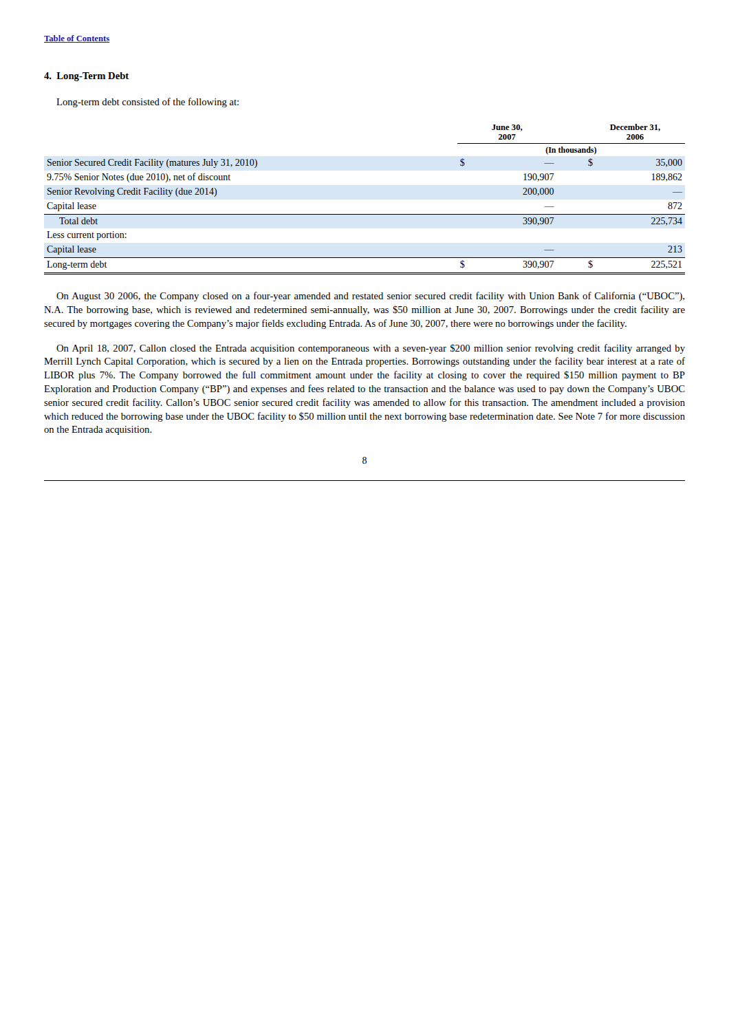Table of Contents
4. Long-Term Debt
Long-term debt consisted of the following at:
| | June 30, 2007 | | December 31, 2006 |
| --- | --- | --- | --- |
| | (In thousands) |
| Senior Secured Credit Facility (matures July 31, 2010) | $ | — | | $ | 35,000 |
| 9.75% Senior Notes (due 2010), net of discount | | 190,907 | | | 189,862 |
| Senior Revolving Credit Facility (due 2014) | | 200,000 | | | — |
| Capital lease | | — | | | 872 |
| Total debt | | 390,907 | | | 225,734 |
| Less current portion: | | | | | |
| Capital lease | | — | | | 213 |
| Long-term debt | $ | 390,907 | | $ | 225,521 |
On August 30 2006, the Company closed on a four-year amended and restated senior secured credit facility with Union Bank of California (“UBOC”), N.A. The borrowing base, which is reviewed and redetermined semi-annually, was $50 million at June 30, 2007. Borrowings under the credit facility are secured by mortgages covering the Company’s major fields excluding Entrada. As of June 30, 2007, there were no borrowings under the facility.
On April 18, 2007, Callon closed the Entrada acquisition contemporaneous with a seven-year $200 million senior revolving credit facility arranged by Merrill Lynch Capital Corporation, which is secured by a lien on the Entrada properties. Borrowings outstanding under the facility bear interest at a rate of LIBOR plus 7%. The Company borrowed the full commitment amount under the facility at closing to cover the required $150 million payment to BP Exploration and Production Company (“BP”) and expenses and fees related to the transaction and the balance was used to pay down the Company’s UBOC senior secured credit facility. Callon’s UBOC senior secured credit facility was amended to allow for this transaction. The amendment included a provision which reduced the borrowing base under the UBOC facility to $50 million until the next borrowing base redetermination date. See Note 7 for more discussion on the Entrada acquisition.
8